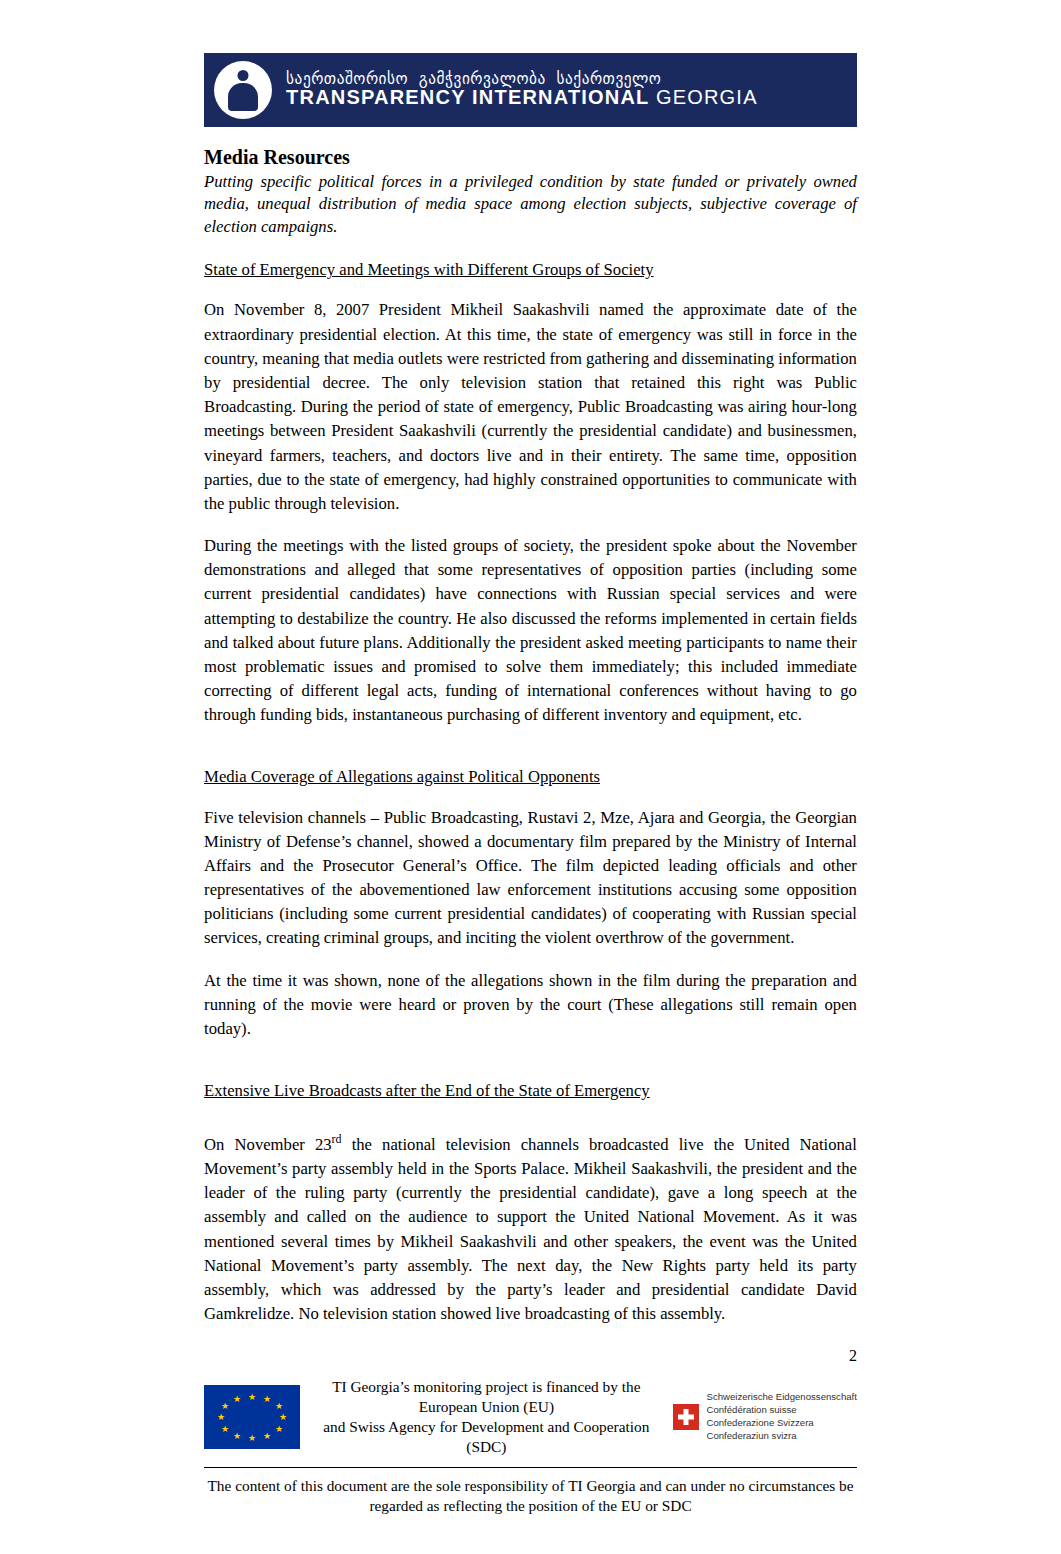საერთაშორისო გამჭვირვალობა საქართველო
TRANSPARENCY INTERNATIONAL GEORGIA
Media Resources
Putting specific political forces in a privileged condition by state funded or privately owned media, unequal distribution of media space among election subjects, subjective coverage of election campaigns.
State of Emergency and Meetings with Different Groups of Society
On November 8, 2007 President Mikheil Saakashvili named the approximate date of the extraordinary presidential election. At this time, the state of emergency was still in force in the country, meaning that media outlets were restricted from gathering and disseminating information by presidential decree. The only television station that retained this right was Public Broadcasting. During the period of state of emergency, Public Broadcasting was airing hour-long meetings between President Saakashvili (currently the presidential candidate) and businessmen, vineyard farmers, teachers, and doctors live and in their entirety. The same time, opposition parties, due to the state of emergency, had highly constrained opportunities to communicate with the public through television.
During the meetings with the listed groups of society, the president spoke about the November demonstrations and alleged that some representatives of opposition parties (including some current presidential candidates) have connections with Russian special services and were attempting to destabilize the country. He also discussed the reforms implemented in certain fields and talked about future plans. Additionally the president asked meeting participants to name their most problematic issues and promised to solve them immediately; this included immediate correcting of different legal acts, funding of international conferences without having to go through funding bids, instantaneous purchasing of different inventory and equipment, etc.
Media Coverage of Allegations against Political Opponents
Five television channels – Public Broadcasting, Rustavi 2, Mze, Ajara and Georgia, the Georgian Ministry of Defense’s channel, showed a documentary film prepared by the Ministry of Internal Affairs and the Prosecutor General’s Office. The film depicted leading officials and other representatives of the abovementioned law enforcement institutions accusing some opposition politicians (including some current presidential candidates) of cooperating with Russian special services, creating criminal groups, and inciting the violent overthrow of the government.
At the time it was shown, none of the allegations shown in the film during the preparation and running of the movie were heard or proven by the court (These allegations still remain open today).
Extensive Live Broadcasts after the End of the State of Emergency
On November 23rd the national television channels broadcasted live the United National Movement’s party assembly held in the Sports Palace. Mikheil Saakashvili, the president and the leader of the ruling party (currently the presidential candidate), gave a long speech at the assembly and called on the audience to support the United National Movement. As it was mentioned several times by Mikheil Saakashvili and other speakers, the event was the United National Movement’s party assembly. The next day, the New Rights party held its party assembly, which was addressed by the party’s leader and presidential candidate David Gamkrelidze. No television station showed live broadcasting of this assembly.
2
★ ★ ★ ★ ★ ★ ★ ★ ★ ★ ★ ★
TI Georgia’s monitoring project is financed by the European Union (EU)
and Swiss Agency for Development and Cooperation (SDC)
Schweizerische Eidgenossenschaft
Confédération suisse
Confederazione Svizzera
Confederaziun svizra
The content of this document are the sole responsibility of TI Georgia and can under no circumstances be regarded as reflecting the position of the EU or SDC